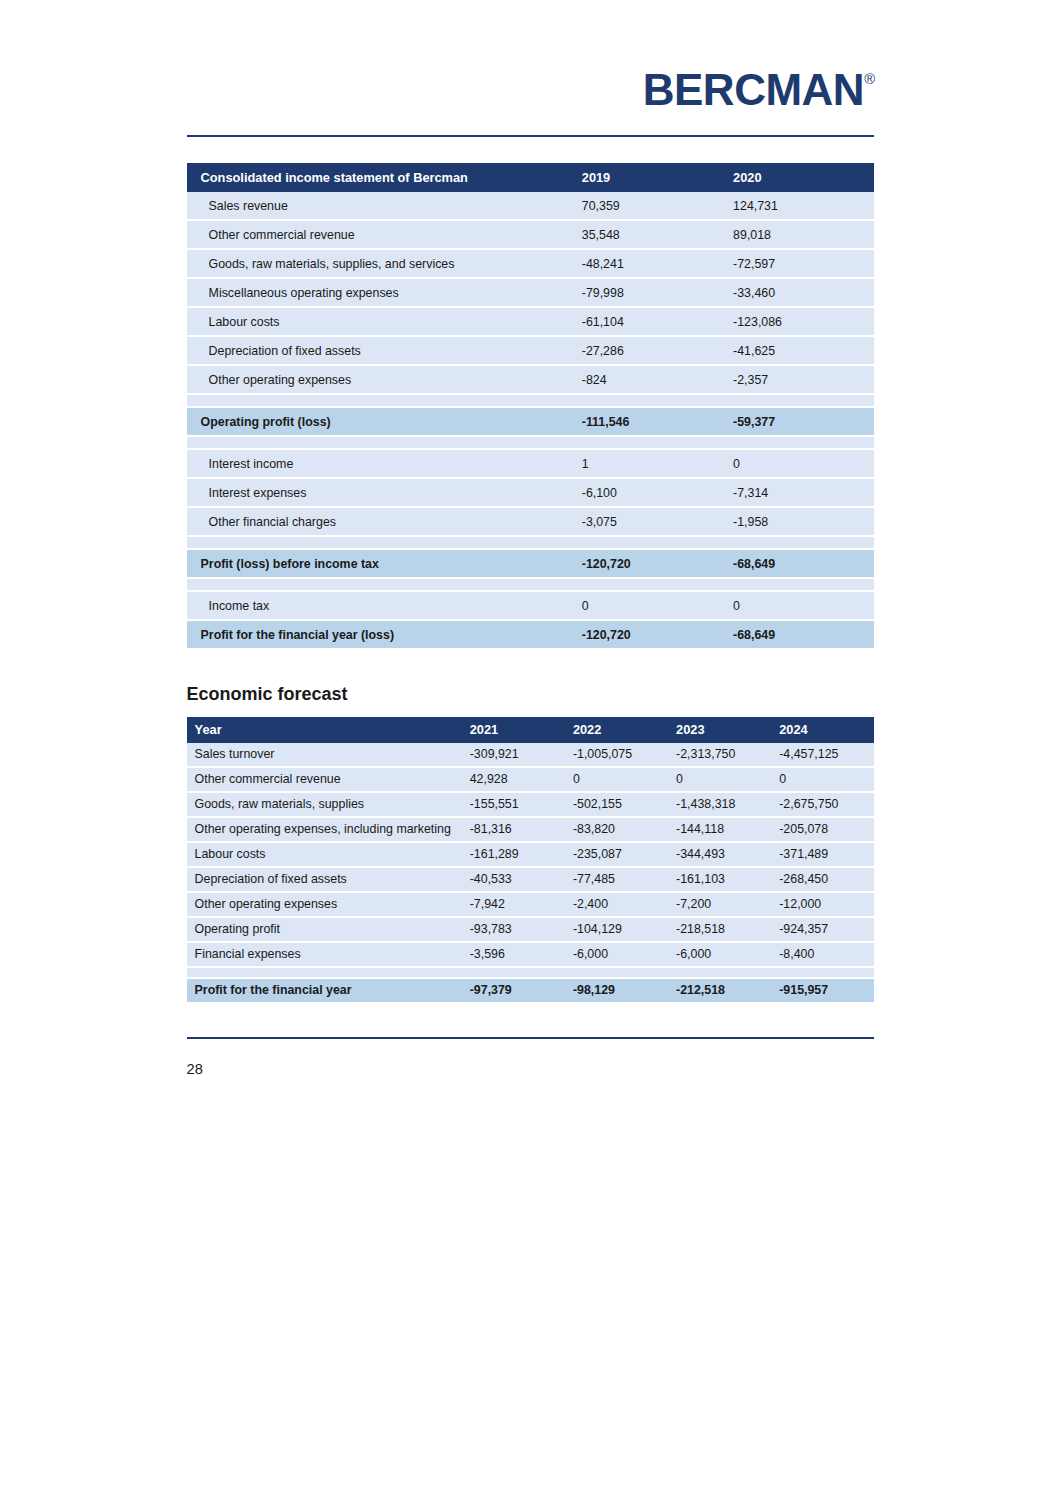BERCMAN®
| Consolidated income statement of Bercman | 2019 | 2020 |
| --- | --- | --- |
| Sales revenue | 70,359 | 124,731 |
| Other commercial revenue | 35,548 | 89,018 |
| Goods, raw materials, supplies, and services | -48,241 | -72,597 |
| Miscellaneous operating expenses | -79,998 | -33,460 |
| Labour costs | -61,104 | -123,086 |
| Depreciation of fixed assets | -27,286 | -41,625 |
| Other operating expenses | -824 | -2,357 |
| Operating profit (loss) | -111,546 | -59,377 |
| Interest income | 1 | 0 |
| Interest expenses | -6,100 | -7,314 |
| Other financial charges | -3,075 | -1,958 |
| Profit (loss) before income tax | -120,720 | -68,649 |
| Income tax | 0 | 0 |
| Profit for the financial year (loss) | -120,720 | -68,649 |
Economic forecast
| Year | 2021 | 2022 | 2023 | 2024 |
| --- | --- | --- | --- | --- |
| Sales turnover | -309,921 | -1,005,075 | -2,313,750 | -4,457,125 |
| Other commercial revenue | 42,928 | 0 | 0 | 0 |
| Goods, raw materials, supplies | -155,551 | -502,155 | -1,438,318 | -2,675,750 |
| Other operating expenses, including marketing | -81,316 | -83,820 | -144,118 | -205,078 |
| Labour costs | -161,289 | -235,087 | -344,493 | -371,489 |
| Depreciation of fixed assets | -40,533 | -77,485 | -161,103 | -268,450 |
| Other operating expenses | -7,942 | -2,400 | -7,200 | -12,000 |
| Operating profit | -93,783 | -104,129 | -218,518 | -924,357 |
| Financial expenses | -3,596 | -6,000 | -6,000 | -8,400 |
| Profit for the financial year | -97,379 | -98,129 | -212,518 | -915,957 |
28